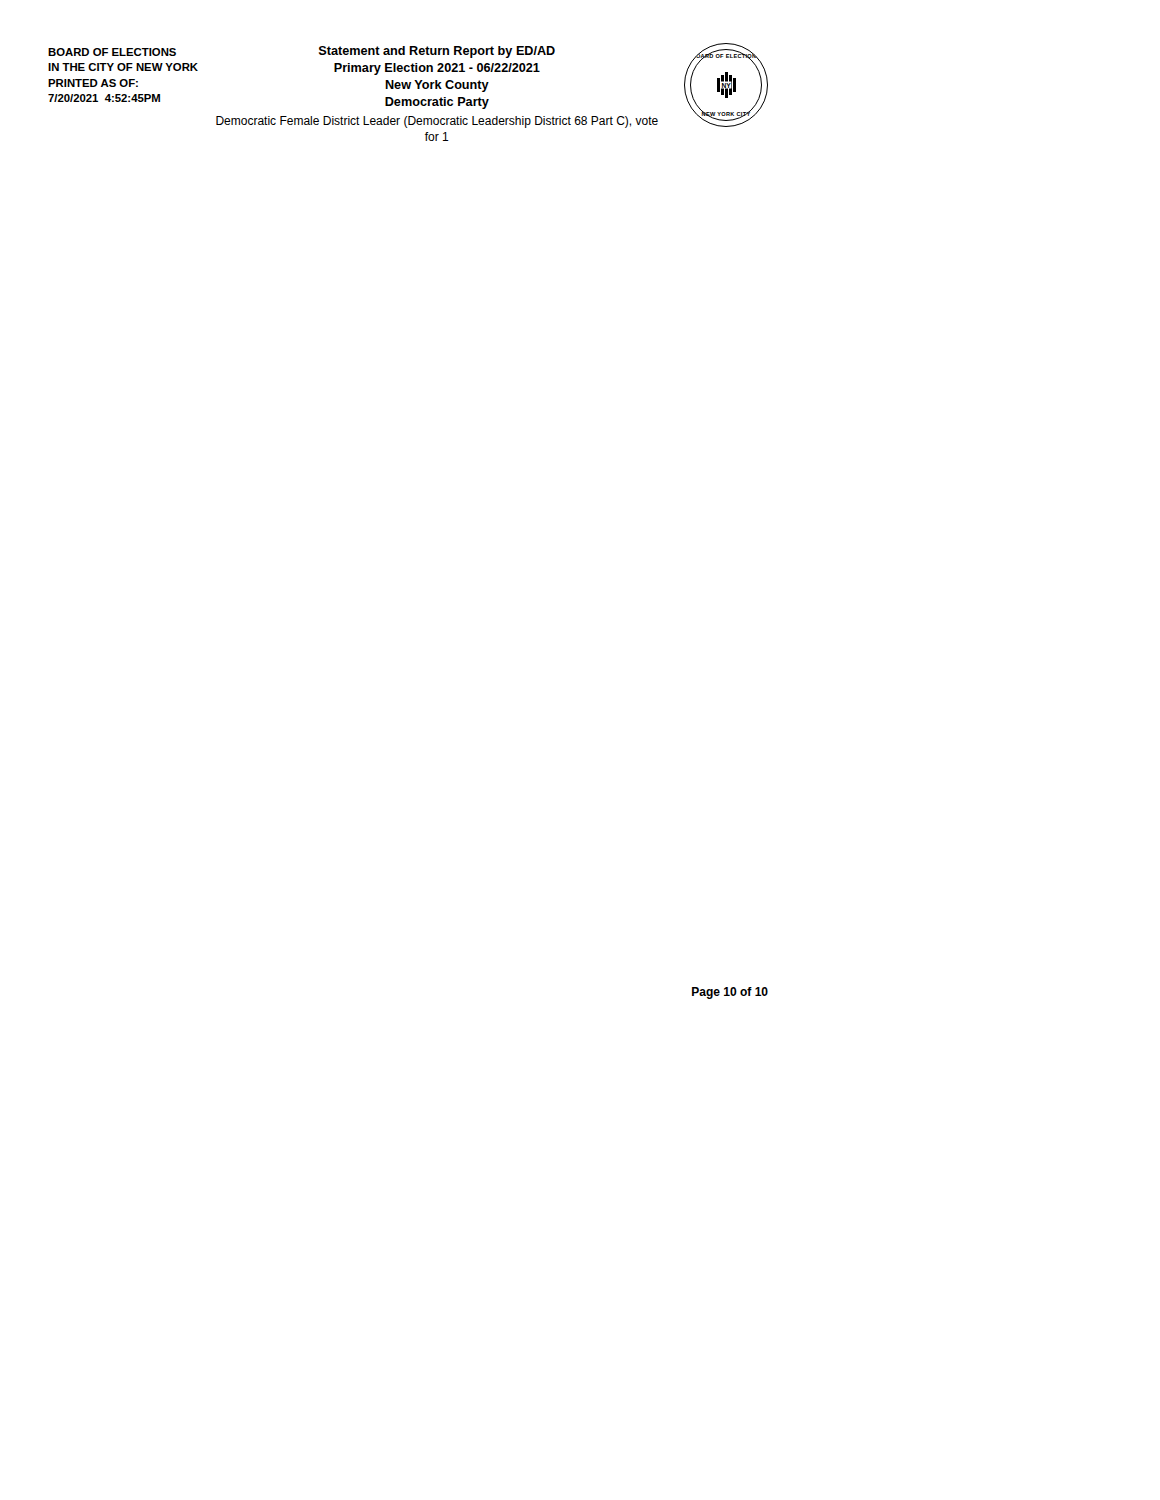BOARD OF ELECTIONS
IN THE CITY OF NEW YORK
PRINTED AS OF:
7/20/2021 4:52:45PM
Statement and Return Report by ED/AD
Primary Election 2021 - 06/22/2021
New York County
Democratic Party
Democratic Female District Leader (Democratic Leadership District 68 Part C), vote for 1
BOARD OF ELECTIONS
NY
NEW YORK CITY
Page 10 of 10